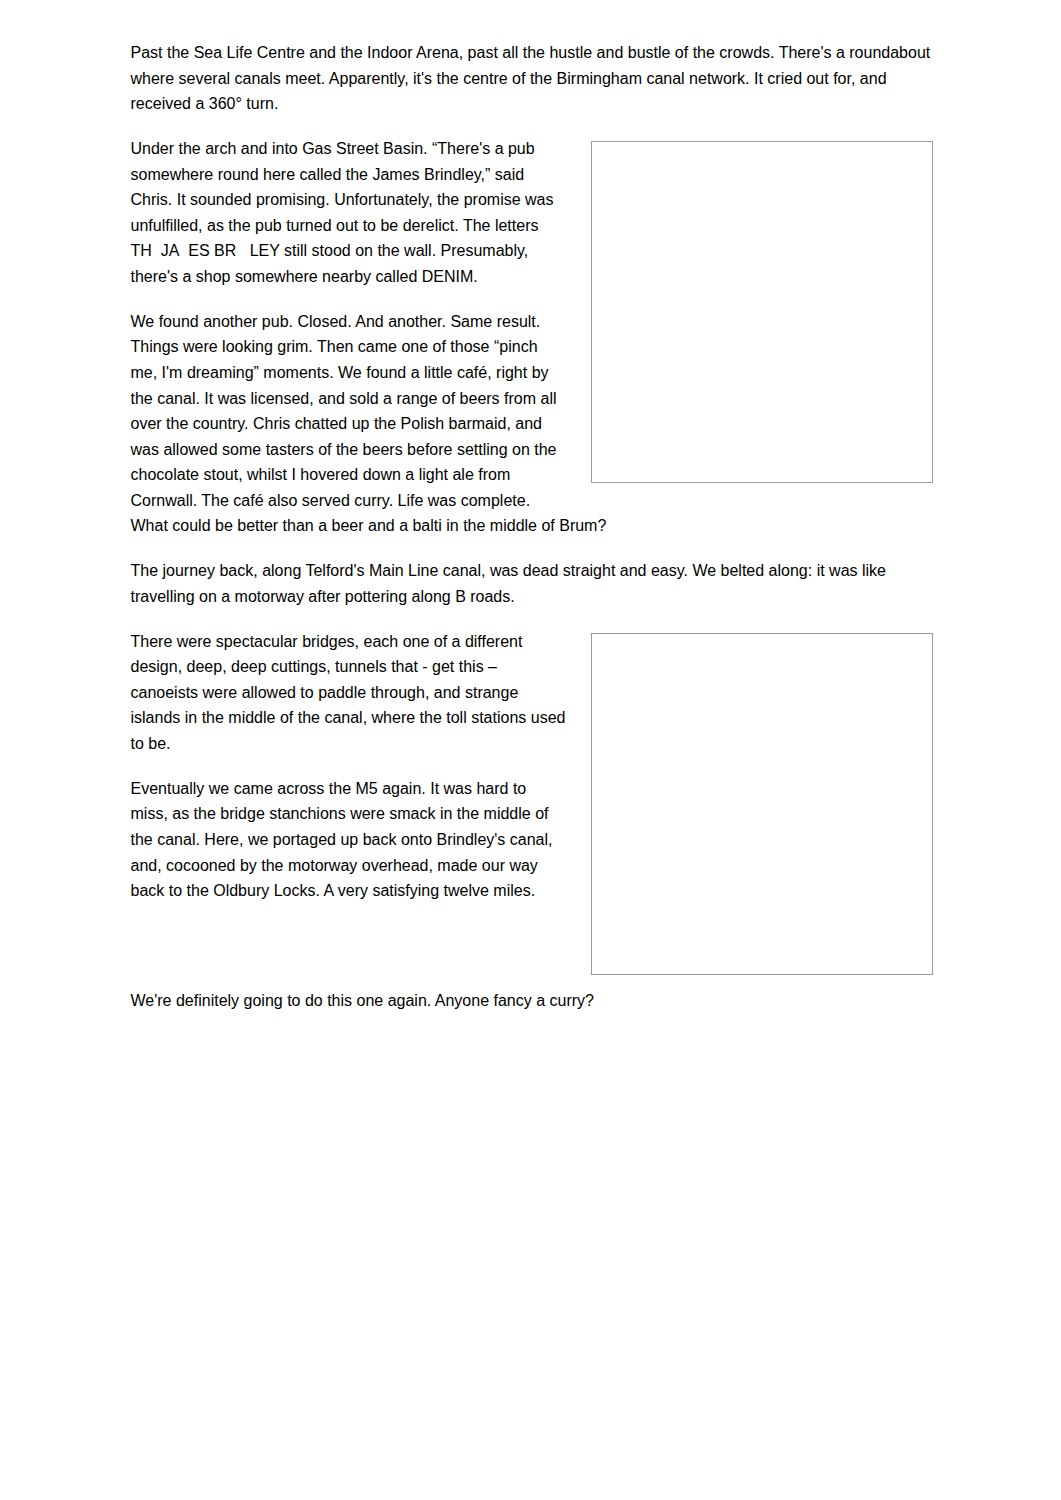Past the Sea Life Centre and the Indoor Arena, past all the hustle and bustle of the crowds. There's a roundabout where several canals meet. Apparently, it's the centre of the Birmingham canal network. It cried out for, and received a 360° turn.
Under the arch and into Gas Street Basin. “There's a pub somewhere round here called the James Brindley,” said Chris. It sounded promising. Unfortunately, the promise was unfulfilled, as the pub turned out to be derelict. The letters TH JA ES BR LEY still stood on the wall. Presumably, there's a shop somewhere nearby called DENIM.
We found another pub. Closed. And another. Same result. Things were looking grim. Then came one of those “pinch me, I'm dreaming” moments. We found a little café, right by the canal. It was licensed, and sold a range of beers from all over the country. Chris chatted up the Polish barmaid, and was allowed some tasters of the beers before settling on the chocolate stout, whilst I hovered down a light ale from Cornwall. The café also served curry. Life was complete. What could be better than a beer and a balti in the middle of Brum?
The journey back, along Telford's Main Line canal, was dead straight and easy. We belted along: it was like travelling on a motorway after pottering along B roads.
There were spectacular bridges, each one of a different design, deep, deep cuttings, tunnels that - get this – canoeists were allowed to paddle through, and strange islands in the middle of the canal, where the toll stations used to be.
Eventually we came across the M5 again. It was hard to miss, as the bridge stanchions were smack in the middle of the canal. Here, we portaged up back onto Brindley's canal, and, cocooned by the motorway overhead, made our way back to the Oldbury Locks. A very satisfying twelve miles.
We're definitely going to do this one again. Anyone fancy a curry?